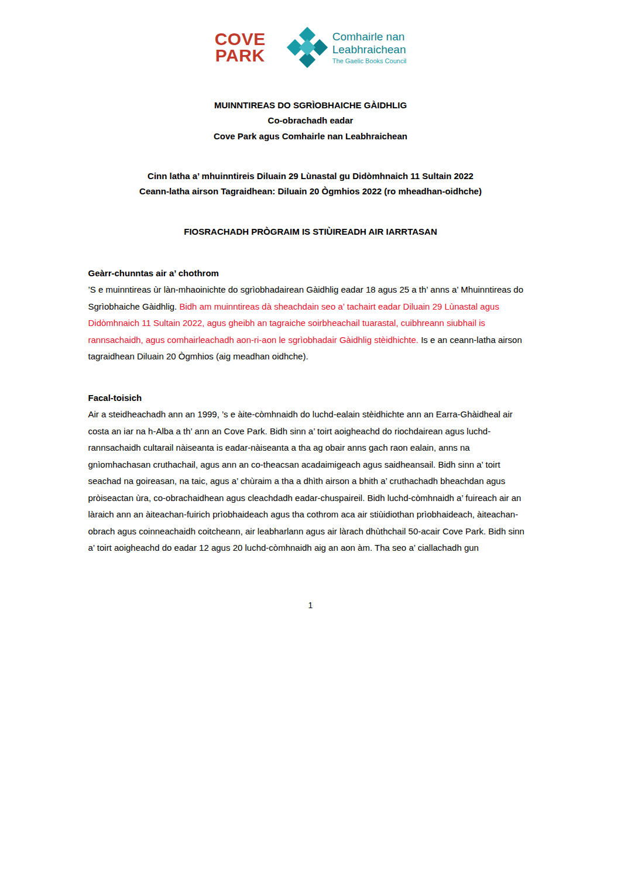COVE
PARK
Comhairle nan
Leabhraichean
The Gaelic Books Council
MUINNTIREAS DO SGRÌOBHAICHE GÀIDHLIG
Co-obrachadh eadar
Cove Park agus Comhairle nan Leabhraichean
Cinn latha a’ mhuinntireis Diluain 29 Lùnastal gu Didòmhnaich 11 Sultain 2022
Ceann-latha airson Tagraidhean: Diluain 20 Ògmhios 2022 (ro mheadhan-oidhche)
FIOSRACHADH PRÒGRAIM IS STIÙIREADH AIR IARRTASAN
Geàrr-chunntas air a’ chothrom
’S e muinntireas ùr làn-mhaoinichte do sgrìobhadairean Gàidhlig eadar 18 agus 25 a th’ anns a’ Mhuinntireas do Sgrìobhaiche Gàidhlig. Bidh am muinntireas dà sheachdain seo a’ tachairt eadar Diluain 29 Lùnastal agus Didòmhnaich 11 Sultain 2022, agus gheibh an tagraiche soirbheachail tuarastal, cuibhreann siubhail is rannsachaidh, agus comhairleachadh aon-ri-aon le sgrìobhadair Gàidhlig stèidhichte. Is e an ceann-latha airson tagraidhean Diluain 20 Ògmhios (aig meadhan oidhche).
Facal-toisich
Air a steidheachadh ann an 1999, ’s e àite-còmhnaidh do luchd-ealain stèidhichte ann an Earra-Ghàidheal air costa an iar na h-Alba a th’ ann an Cove Park. Bidh sinn a’ toirt aoigheachd do riochdairean agus luchd-rannsachaidh cultarail nàiseanta is eadar-nàiseanta a tha ag obair anns gach raon ealain, anns na gnìomhachasan cruthachail, agus ann an co-theacsan acadaimigeach agus saidheansail. Bidh sinn a’ toirt seachad na goireasan, na taic, agus a’ chùraim a tha a dhìth airson a bhith a’ cruthachadh bheachdan agus pròiseactan ùra, co-obrachaidhean agus cleachdadh eadar-chuspaireil. Bidh luchd-còmhnaidh a’ fuireach air an làraich ann an àiteachan-fuirich prìobhaideach agus tha cothrom aca air stiùidiothan prìobhaideach, àiteachan-obrach agus coinneachaidh coitcheann, air leabharlann agus air làrach dhùthchail 50-acair Cove Park. Bidh sinn a’ toirt aoigheachd do eadar 12 agus 20 luchd-còmhnaidh aig an aon àm. Tha seo a’ ciallachadh gun
1